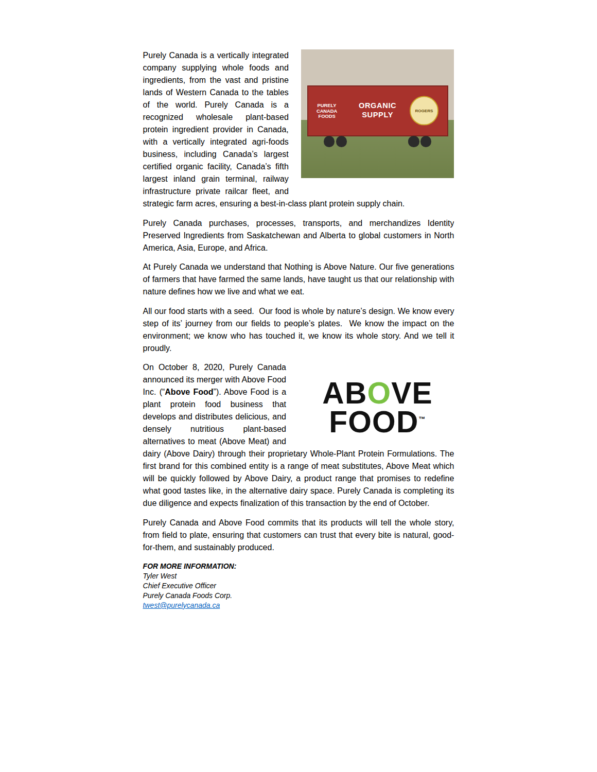PURELY
CANADA
FOODS
ORGANIC
SUPPLY
ROGERS
Purely Canada is a vertically integrated company supplying whole foods and ingredients, from the vast and pristine lands of Western Canada to the tables of the world. Purely Canada is a recognized wholesale plant-based protein ingredient provider in Canada, with a vertically integrated agri-foods business, including Canada’s largest certified organic facility, Canada’s fifth largest inland grain terminal, railway infrastructure private railcar fleet, and strategic farm acres, ensuring a best-in-class plant protein supply chain.
Purely Canada purchases, processes, transports, and merchandizes Identity Preserved Ingredients from Saskatchewan and Alberta to global customers in North America, Asia, Europe, and Africa.
At Purely Canada we understand that Nothing is Above Nature. Our five generations of farmers that have farmed the same lands, have taught us that our relationship with nature defines how we live and what we eat.
All our food starts with a seed. Our food is whole by nature’s design. We know every step of its’ journey from our fields to people’s plates. We know the impact on the environment; we know who has touched it, we know its whole story. And we tell it proudly.
ABOVE
FOOD™
On October 8, 2020, Purely Canada announced its merger with Above Food Inc. (“Above Food”). Above Food is a plant protein food business that develops and distributes delicious, and densely nutritious plant-based alternatives to meat (Above Meat) and dairy (Above Dairy) through their proprietary Whole-Plant Protein Formulations. The first brand for this combined entity is a range of meat substitutes, Above Meat which will be quickly followed by Above Dairy, a product range that promises to redefine what good tastes like, in the alternative dairy space. Purely Canada is completing its due diligence and expects finalization of this transaction by the end of October.
Purely Canada and Above Food commits that its products will tell the whole story, from field to plate, ensuring that customers can trust that every bite is natural, good-for-them, and sustainably produced.
FOR MORE INFORMATION:
Tyler West
Chief Executive Officer
Purely Canada Foods Corp.
twest@purelycanada.ca